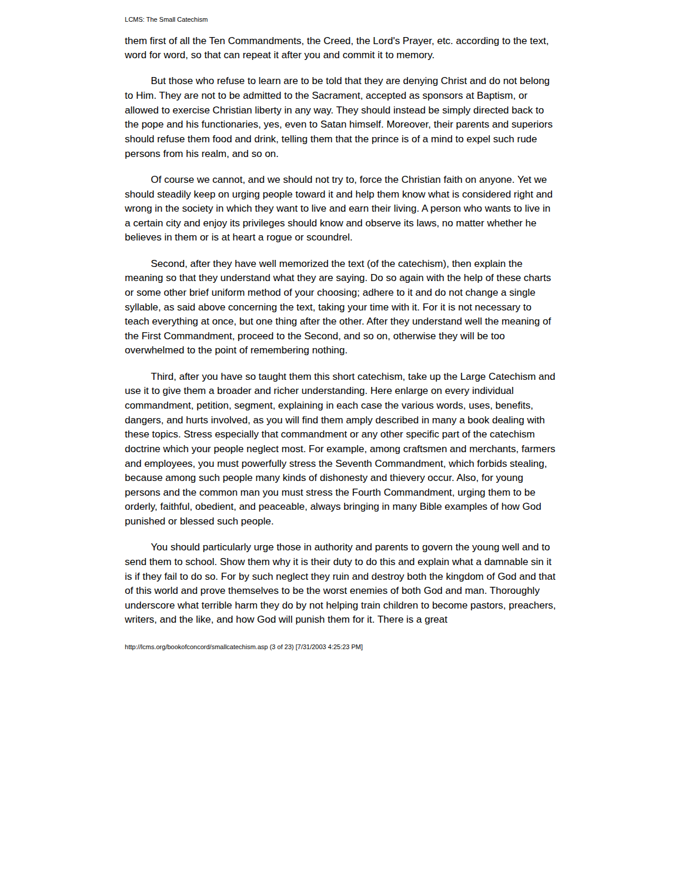LCMS: The Small Catechism
them first of all the Ten Commandments, the Creed, the Lord's Prayer, etc. according to the text, word for word, so that can repeat it after you and commit it to memory.
But those who refuse to learn are to be told that they are denying Christ and do not belong to Him. They are not to be admitted to the Sacrament, accepted as sponsors at Baptism, or allowed to exercise Christian liberty in any way. They should instead be simply directed back to the pope and his functionaries, yes, even to Satan himself. Moreover, their parents and superiors should refuse them food and drink, telling them that the prince is of a mind to expel such rude persons from his realm, and so on.
Of course we cannot, and we should not try to, force the Christian faith on anyone. Yet we should steadily keep on urging people toward it and help them know what is considered right and wrong in the society in which they want to live and earn their living. A person who wants to live in a certain city and enjoy its privileges should know and observe its laws, no matter whether he believes in them or is at heart a rogue or scoundrel.
Second, after they have well memorized the text (of the catechism), then explain the meaning so that they understand what they are saying. Do so again with the help of these charts or some other brief uniform method of your choosing; adhere to it and do not change a single syllable, as said above concerning the text, taking your time with it. For it is not necessary to teach everything at once, but one thing after the other. After they understand well the meaning of the First Commandment, proceed to the Second, and so on, otherwise they will be too overwhelmed to the point of remembering nothing.
Third, after you have so taught them this short catechism, take up the Large Catechism and use it to give them a broader and richer understanding. Here enlarge on every individual commandment, petition, segment, explaining in each case the various words, uses, benefits, dangers, and hurts involved, as you will find them amply described in many a book dealing with these topics. Stress especially that commandment or any other specific part of the catechism doctrine which your people neglect most. For example, among craftsmen and merchants, farmers and employees, you must powerfully stress the Seventh Commandment, which forbids stealing, because among such people many kinds of dishonesty and thievery occur. Also, for young persons and the common man you must stress the Fourth Commandment, urging them to be orderly, faithful, obedient, and peaceable, always bringing in many Bible examples of how God punished or blessed such people.
You should particularly urge those in authority and parents to govern the young well and to send them to school. Show them why it is their duty to do this and explain what a damnable sin it is if they fail to do so. For by such neglect they ruin and destroy both the kingdom of God and that of this world and prove themselves to be the worst enemies of both God and man. Thoroughly underscore what terrible harm they do by not helping train children to become pastors, preachers, writers, and the like, and how God will punish them for it. There is a great
http://lcms.org/bookofconcord/smallcatechism.asp (3 of 23) [7/31/2003 4:25:23 PM]